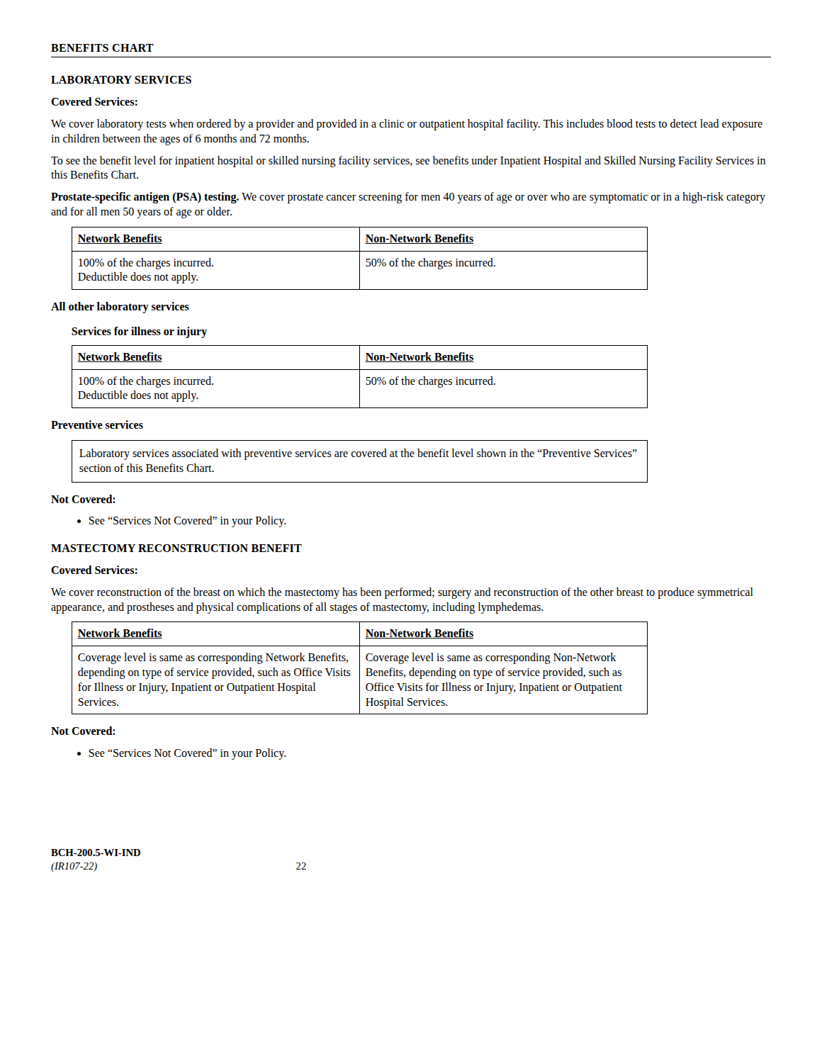BENEFITS CHART
LABORATORY SERVICES
Covered Services:
We cover laboratory tests when ordered by a provider and provided in a clinic or outpatient hospital facility. This includes blood tests to detect lead exposure in children between the ages of 6 months and 72 months.
To see the benefit level for inpatient hospital or skilled nursing facility services, see benefits under Inpatient Hospital and Skilled Nursing Facility Services in this Benefits Chart.
Prostate-specific antigen (PSA) testing. We cover prostate cancer screening for men 40 years of age or over who are symptomatic or in a high-risk category and for all men 50 years of age or older.
| Network Benefits | Non-Network Benefits |
| 100% of the charges incurred. Deductible does not apply. | 50% of the charges incurred. |
All other laboratory services
Services for illness or injury
| Network Benefits | Non-Network Benefits |
| 100% of the charges incurred. Deductible does not apply. | 50% of the charges incurred. |
Preventive services
| Laboratory services associated with preventive services are covered at the benefit level shown in the “Preventive Services” section of this Benefits Chart. |
Not Covered:
See “Services Not Covered” in your Policy.
MASTECTOMY RECONSTRUCTION BENEFIT
Covered Services:
We cover reconstruction of the breast on which the mastectomy has been performed; surgery and reconstruction of the other breast to produce symmetrical appearance, and prostheses and physical complications of all stages of mastectomy, including lymphedemas.
| Network Benefits | Non-Network Benefits |
| Coverage level is same as corresponding Network Benefits, depending on type of service provided, such as Office Visits for Illness or Injury, Inpatient or Outpatient Hospital Services. | Coverage level is same as corresponding Non-Network Benefits, depending on type of service provided, such as Office Visits for Illness or Injury, Inpatient or Outpatient Hospital Services. |
Not Covered:
See “Services Not Covered” in your Policy.
BCH-200.5-WI-IND
(IR107-22) 22